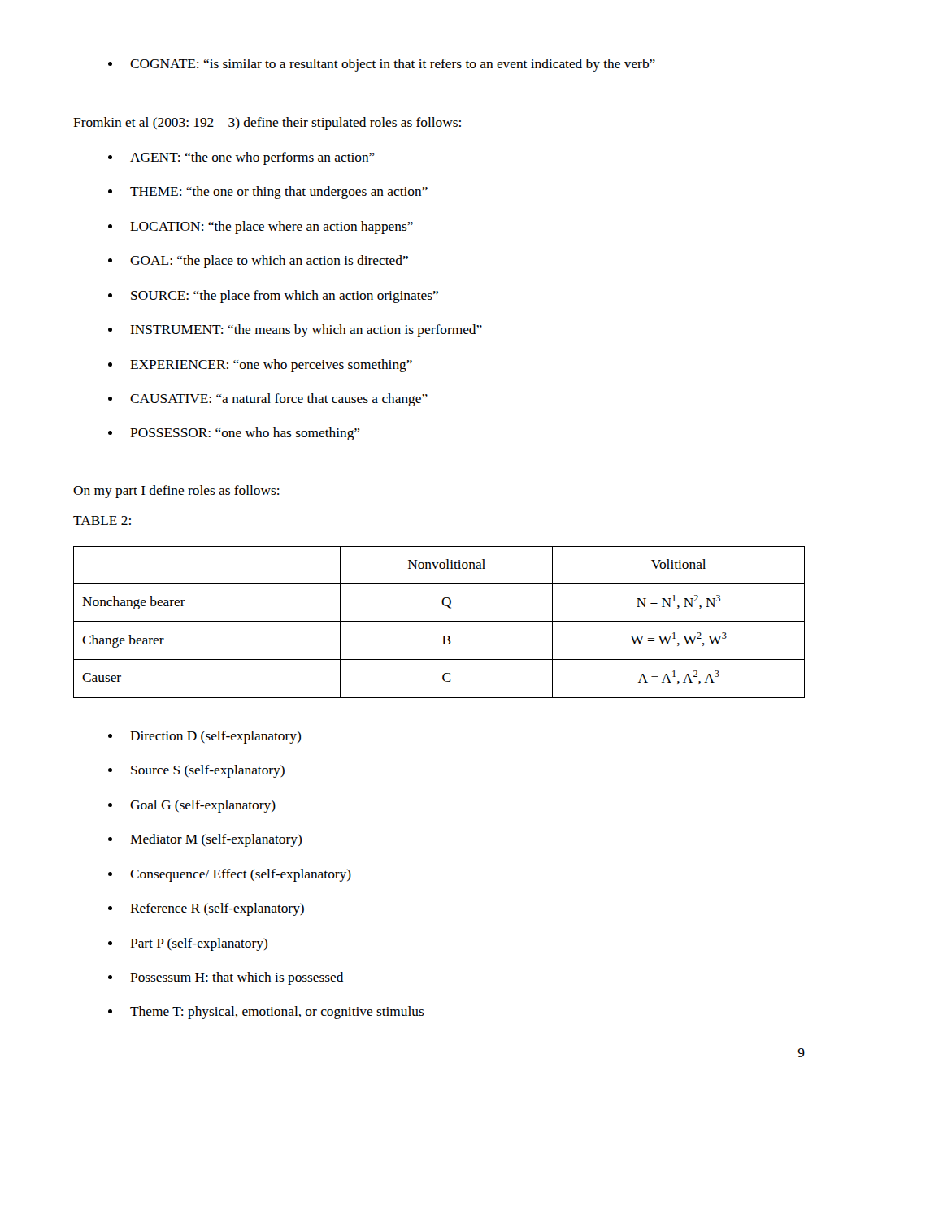COGNATE: “is similar to a resultant object in that it refers to an event indicated by the verb”
Fromkin et al (2003: 192 – 3) define their stipulated roles as follows:
AGENT: “the one who performs an action”
THEME: “the one or thing that undergoes an action”
LOCATION: “the place where an action happens”
GOAL: “the place to which an action is directed”
SOURCE: “the place from which an action originates”
INSTRUMENT: “the means by which an action is performed”
EXPERIENCER: “one who perceives something”
CAUSATIVE: “a natural force that causes a change”
POSSESSOR: “one who has something”
On my part I define roles as follows:
TABLE 2:
| | Nonvolitional | Volitional |
| --- | --- | --- |
| Nonchange bearer | Q | N = N 1 , N 2 , N 3 |
| Change bearer | B | W = W 1 , W 2 , W 3 |
| Causer | C | A = A 1 , A 2 , A 3 |
Direction D (self-explanatory)
Source S (self-explanatory)
Goal G (self-explanatory)
Mediator M (self-explanatory)
Consequence/ Effect (self-explanatory)
Reference R (self-explanatory)
Part P (self-explanatory)
Possessum H: that which is possessed
Theme T: physical, emotional, or cognitive stimulus
9